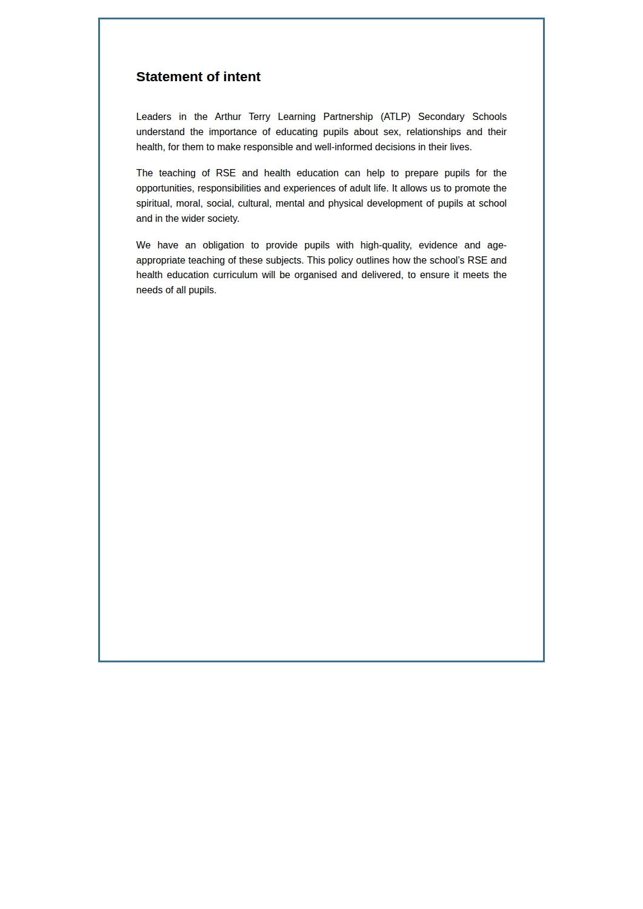Statement of intent
Leaders in the Arthur Terry Learning Partnership (ATLP) Secondary Schools understand the importance of educating pupils about sex, relationships and their health, for them to make responsible and well-informed decisions in their lives.
The teaching of RSE and health education can help to prepare pupils for the opportunities, responsibilities and experiences of adult life. It allows us to promote the spiritual, moral, social, cultural, mental and physical development of pupils at school and in the wider society.
We have an obligation to provide pupils with high-quality, evidence and age-appropriate teaching of these subjects. This policy outlines how the school’s RSE and health education curriculum will be organised and delivered, to ensure it meets the needs of all pupils.